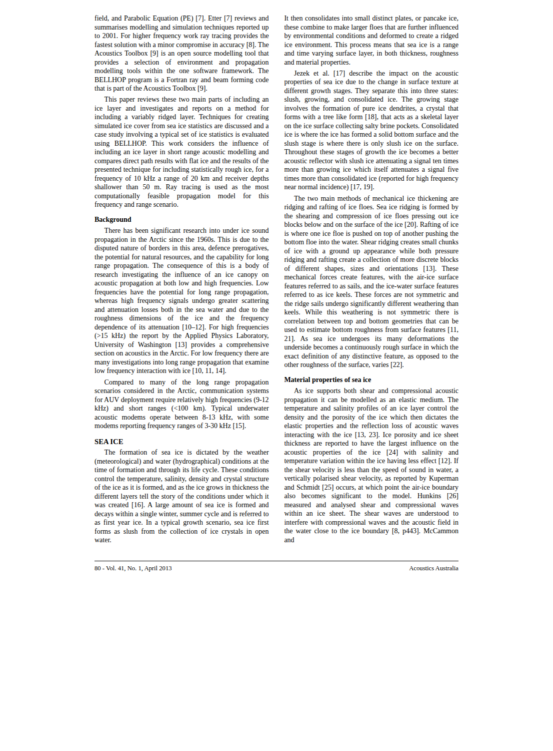field, and Parabolic Equation (PE) [7]. Etter [7] reviews and summarises modelling and simulation techniques reported up to 2001. For higher frequency work ray tracing provides the fastest solution with a minor compromise in accuracy [8]. The Acoustics Toolbox [9] is an open source modelling tool that provides a selection of environment and propagation modelling tools within the one software framework. The BELLHOP program is a Fortran ray and beam forming code that is part of the Acoustics Toolbox [9].
This paper reviews these two main parts of including an ice layer and investigates and reports on a method for including a variably ridged layer. Techniques for creating simulated ice cover from sea ice statistics are discussed and a case study involving a typical set of ice statistics is evaluated using BELLHOP. This work considers the influence of including an ice layer in short range acoustic modelling and compares direct path results with flat ice and the results of the presented technique for including statistically rough ice, for a frequency of 10 kHz a range of 20 km and receiver depths shallower than 50 m. Ray tracing is used as the most computationally feasible propagation model for this frequency and range scenario.
Background
There has been significant research into under ice sound propagation in the Arctic since the 1960s. This is due to the disputed nature of borders in this area, defence prerogatives, the potential for natural resources, and the capability for long range propagation. The consequence of this is a body of research investigating the influence of an ice canopy on acoustic propagation at both low and high frequencies. Low frequencies have the potential for long range propagation, whereas high frequency signals undergo greater scattering and attenuation losses both in the sea water and due to the roughness dimensions of the ice and the frequency dependence of its attenuation [10–12]. For high frequencies (>15 kHz) the report by the Applied Physics Laboratory, University of Washington [13] provides a comprehensive section on acoustics in the Arctic. For low frequency there are many investigations into long range propagation that examine low frequency interaction with ice [10, 11, 14].
Compared to many of the long range propagation scenarios considered in the Arctic, communication systems for AUV deployment require relatively high frequencies (9-12 kHz) and short ranges (<100 km). Typical underwater acoustic modems operate between 8-13 kHz, with some modems reporting frequency ranges of 3-30 kHz [15].
SEA ICE
The formation of sea ice is dictated by the weather (meteorological) and water (hydrographical) conditions at the time of formation and through its life cycle. These conditions control the temperature, salinity, density and crystal structure of the ice as it is formed, and as the ice grows in thickness the different layers tell the story of the conditions under which it was created [16]. A large amount of sea ice is formed and decays within a single winter, summer cycle and is referred to as first year ice. In a typical growth scenario, sea ice first forms as slush from the collection of ice crystals in open water.
It then consolidates into small distinct plates, or pancake ice, these combine to make larger floes that are further influenced by environmental conditions and deformed to create a ridged ice environment. This process means that sea ice is a range and time varying surface layer, in both thickness, roughness and material properties.
Jezek et al. [17] describe the impact on the acoustic properties of sea ice due to the change in surface texture at different growth stages. They separate this into three states: slush, growing, and consolidated ice. The growing stage involves the formation of pure ice dendrites, a crystal that forms with a tree like form [18], that acts as a skeletal layer on the ice surface collecting salty brine pockets. Consolidated ice is where the ice has formed a solid bottom surface and the slush stage is where there is only slush ice on the surface. Throughout these stages of growth the ice becomes a better acoustic reflector with slush ice attenuating a signal ten times more than growing ice which itself attenuates a signal five times more than consolidated ice (reported for high frequency near normal incidence) [17, 19].
The two main methods of mechanical ice thickening are ridging and rafting of ice floes. Sea ice ridging is formed by the shearing and compression of ice floes pressing out ice blocks below and on the surface of the ice [20]. Rafting of ice is where one ice floe is pushed on top of another pushing the bottom floe into the water. Shear ridging creates small chunks of ice with a ground up appearance while both pressure ridging and rafting create a collection of more discrete blocks of different shapes, sizes and orientations [13]. These mechanical forces create features, with the air-ice surface features referred to as sails, and the ice-water surface features referred to as ice keels. These forces are not symmetric and the ridge sails undergo significantly different weathering than keels. While this weathering is not symmetric there is correlation between top and bottom geometries that can be used to estimate bottom roughness from surface features [11, 21]. As sea ice undergoes its many deformations the underside becomes a continuously rough surface in which the exact definition of any distinctive feature, as opposed to the other roughness of the surface, varies [22].
Material properties of sea ice
As ice supports both shear and compressional acoustic propagation it can be modelled as an elastic medium. The temperature and salinity profiles of an ice layer control the density and the porosity of the ice which then dictates the elastic properties and the reflection loss of acoustic waves interacting with the ice [13, 23]. Ice porosity and ice sheet thickness are reported to have the largest influence on the acoustic properties of the ice [24] with salinity and temperature variation within the ice having less effect [12]. If the shear velocity is less than the speed of sound in water, a vertically polarised shear velocity, as reported by Kuperman and Schmidt [25] occurs, at which point the air-ice boundary also becomes significant to the model. Hunkins [26] measured and analysed shear and compressional waves within an ice sheet. The shear waves are understood to interfere with compressional waves and the acoustic field in the water close to the ice boundary [8, p443]. McCammon and
80 - Vol. 41, No. 1, April 2013
Acoustics Australia